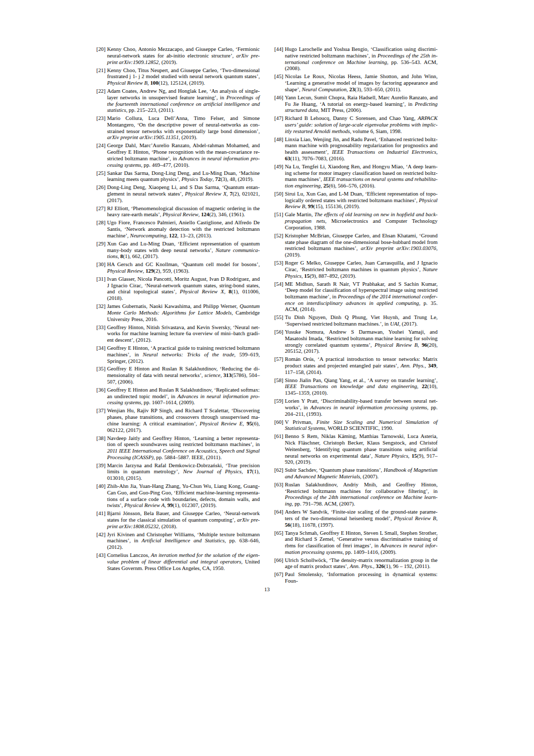[20] Kenny Choo, Antonio Mezzacapo, and Giuseppe Carleo, ‘Fermionic neural-network states for ab-initio electronic structure’, arXiv preprint arXiv:1909.12852, (2019).
[21] Kenny Choo, Titus Neupert, and Giuseppe Carleo, ‘Two-dimensional frustrated j 1- j 2 model studied with neural network quantum states’, Physical Review B, 100(12), 125124, (2019).
[22] Adam Coates, Andrew Ng, and Honglak Lee, ‘An analysis of single-layer networks in unsupervised feature learning’, in Proceedings of the fourteenth international conference on artificial intelligence and statistics, pp. 215–223, (2011).
[23] Mario Collura, Luca Dell’Anna, Timo Felser, and Simone Montangero, ‘On the descriptive power of neural-networks as constrained tensor networks with exponentially large bond dimension’, arXiv preprint arXiv:1905.11351, (2019).
[24] George Dahl, Marc’Aurelio Ranzato, Abdel-rahman Mohamed, and Geoffrey E Hinton, ‘Phone recognition with the mean-covariance restricted boltzmann machine’, in Advances in neural information processing systems, pp. 469–477, (2010).
[25] Sankar Das Sarma, Dong-Ling Deng, and Lu-Ming Duan, ‘Machine learning meets quantum physics’, Physics Today, 72(3), 48, (2019).
[26] Dong-Ling Deng, Xiaopeng Li, and S Das Sarma, ‘Quantum entanglement in neural network states’, Physical Review X, 7(2), 021021, (2017).
[27] RJ Elliott, ‘Phenomenological discussion of magnetic ordering in the heavy rare-earth metals’, Physical Review, 124(2), 346, (1961).
[28] Ugo Fiore, Francesco Palmieri, Aniello Castiglione, and Alfredo De Santis, ‘Network anomaly detection with the restricted boltzmann machine’, Neurocomputing, 122, 13–23, (2013).
[29] Xun Gao and Lu-Ming Duan, ‘Efficient representation of quantum many-body states with deep neural networks’, Nature communications, 8(1), 662, (2017).
[30] HA Gersch and GC Knollman, ‘Quantum cell model for bosons’, Physical Review, 129(2), 959, (1963).
[31] Ivan Glasser, Nicola Pancotti, Moritz August, Ivan D Rodriguez, and J Ignacio Cirac, ‘Neural-network quantum states, string-bond states, and chiral topological states’, Physical Review X, 8(1), 011006, (2018).
[32] James Gubernatis, Naoki Kawashima, and Philipp Werner, Quantum Monte Carlo Methods: Algorithms for Lattice Models, Cambridge University Press, 2016.
[33] Geoffrey Hinton, Nitish Srivastava, and Kevin Swersky, ‘Neural networks for machine learning lecture 6a overview of mini–batch gradient descent’, (2012).
[34] Geoffrey E Hinton, ‘A practical guide to training restricted boltzmann machines’, in Neural networks: Tricks of the trade, 599–619, Springer, (2012).
[35] Geoffrey E Hinton and Ruslan R Salakhutdinov, ‘Reducing the dimensionality of data with neural networks’, science, 313(5786), 504–507, (2006).
[36] Geoffrey E Hinton and Ruslan R Salakhutdinov, ‘Replicated softmax: an undirected topic model’, in Advances in neural information processing systems, pp. 1607–1614, (2009).
[37] Wenjian Hu, Rajiv RP Singh, and Richard T Scalettar, ‘Discovering phases, phase transitions, and crossovers through unsupervised machine learning: A critical examination’, Physical Review E, 95(6), 062122, (2017).
[38] Navdeep Jaitly and Geoffrey Hinton, ‘Learning a better representation of speech soundwaves using restricted boltzmann machines’, in 2011 IEEE International Conference on Acoustics, Speech and Signal Processing (ICASSP), pp. 5884–5887. IEEE, (2011).
[39] Marcin Jarzyna and Rafal Demkowicz-Dobrzański, ‘True precision limits in quantum metrology’, New Journal of Physics, 17(1), 013010, (2015).
[40] Zhih-Ahn Jia, Yuan-Hang Zhang, Yu-Chun Wu, Liang Kong, Guang-Can Guo, and Guo-Ping Guo, ‘Efficient machine-learning representations of a surface code with boundaries, defects, domain walls, and twists’, Physical Review A, 99(1), 012307, (2019).
[41] Bjarni Jónsson, Bela Bauer, and Giuseppe Carleo, ‘Neural-network states for the classical simulation of quantum computing’, arXiv preprint arXiv:1808.05232, (2018).
[42] Jyri Kivinen and Christopher Williams, ‘Multiple texture boltzmann machines’, in Artificial Intelligence and Statistics, pp. 638–646, (2012).
[43] Cornelius Lanczos, An iteration method for the solution of the eigenvalue problem of linear differential and integral operators, United States Governm. Press Office Los Angeles, CA, 1950.
[44] Hugo Larochelle and Yoshua Bengio, ‘Classification using discriminative restricted boltzmann machines’, in Proceedings of the 25th international conference on Machine learning, pp. 536–543. ACM, (2008).
[45] Nicolas Le Roux, Nicolas Heess, Jamie Shotton, and John Winn, ‘Learning a generative model of images by factoring appearance and shape’, Neural Computation, 23(3), 593–650, (2011).
[46] Yann Lecun, Sumit Chopra, Raia Hadsell, Marc Aurelio Ranzato, and Fu Jie Huang, ‘A tutorial on energy-based learning’, in Predicting structured data, MIT Press, (2006).
[47] Richard B Lehoucq, Danny C Sorensen, and Chao Yang, ARPACK users’ guide: solution of large-scale eigenvalue problems with implicitly restarted Arnoldi methods, volume 6, Siam, 1998.
[48] Linxia Liao, Wenjing Jin, and Radu Pavel, ‘Enhanced restricted boltzmann machine with prognosability regularization for prognostics and health assessment’, IEEE Transactions on Industrial Electronics, 63(11), 7076–7083, (2016).
[49] Na Lu, Tengfei Li, Xiaodong Ren, and Hongyu Miao, ‘A deep learning scheme for motor imagery classification based on restricted boltzmann machines’, IEEE transactions on neural systems and rehabilitation engineering, 25(6), 566–576, (2016).
[50] Sirui Lu, Xun Gao, and L-M Duan, ‘Efficient representation of topologically ordered states with restricted boltzmann machines’, Physical Review B, 99(15), 155136, (2019).
[51] Gale Martin, The effects of old learning on new in hopfield and back-propagation nets, Microelectronics and Computer Technology Corporation, 1988.
[52] Kristopher McBrian, Giuseppe Carleo, and Ehsan Khatami, ‘Ground state phase diagram of the one-dimensional bose-hubbard model from restricted boltzmann machines’, arXiv preprint arXiv:1903.03076, (2019).
[53] Roger G Melko, Giuseppe Carleo, Juan Carrasquilla, and J Ignacio Cirac, ‘Restricted boltzmann machines in quantum physics’, Nature Physics, 15(9), 887–892, (2019).
[54] ME Midhun, Sarath R Nair, VT Prabhakar, and S Sachin Kumar, ‘Deep model for classification of hyperspectral image using restricted boltzmann machine’, in Proceedings of the 2014 international conference on interdisciplinary advances in applied computing, p. 35. ACM, (2014).
[55] Tu Dinh Nguyen, Dinh Q Phung, Viet Huynh, and Trung Le, ‘Supervised restricted boltzmann machines.’, in UAI, (2017).
[56] Yusuke Nomura, Andrew S Darmawan, Youhei Yamaji, and Masatoshi Imada, ‘Restricted boltzmann machine learning for solving strongly correlated quantum systems’, Physical Review B, 96(20), 205152, (2017).
[57] Román Orús, ‘A practical introduction to tensor networks: Matrix product states and projected entangled pair states’, Ann. Phys., 349, 117–158, (2014).
[58] Sinno Jialin Pan, Qiang Yang, et al., ‘A survey on transfer learning’, IEEE Transactions on knowledge and data engineering, 22(10), 1345–1359, (2010).
[59] Lorien Y Pratt, ‘Discriminability-based transfer between neural networks’, in Advances in neural information processing systems, pp. 204–211, (1993).
[60] V Privman, Finite Size Scaling and Numerical Simulation of Statistical Systems, WORLD SCIENTIFIC, 1990.
[61] Benno S Rem, Niklas Käming, Matthias Tarnowski, Luca Asteria, Nick Fläschner, Christoph Becker, Klaus Sengstock, and Christof Weitenberg, ‘Identifying quantum phase transitions using artificial neural networks on experimental data’, Nature Physics, 15(9), 917–920, (2019).
[62] Subir Sachdev, ‘Quantum phase transitions’, Handbook of Magnetism and Advanced Magnetic Materials, (2007).
[63] Ruslan Salakhutdinov, Andriy Mnih, and Geoffrey Hinton, ‘Restricted boltzmann machines for collaborative filtering’, in Proceedings of the 24th international conference on Machine learning, pp. 791–798. ACM, (2007).
[64] Anders W Sandvik, ‘Finite-size scaling of the ground-state parameters of the two-dimensional heisenberg model’, Physical Review B, 56(18), 11678, (1997).
[65] Tanya Schmah, Geoffrey E Hinton, Steven L Small, Stephen Strother, and Richard S Zemel, ‘Generative versus discriminative training of rbms for classification of fmri images’, in Advances in neural information processing systems, pp. 1409–1416, (2009).
[66] Ulrich Schollwöck, ‘The density-matrix renormalization group in the age of matrix product states’, Ann. Phys., 326(1), 96 – 192, (2011).
[67] Paul Smolensky, ‘Information processing in dynamical systems: Foun-
13